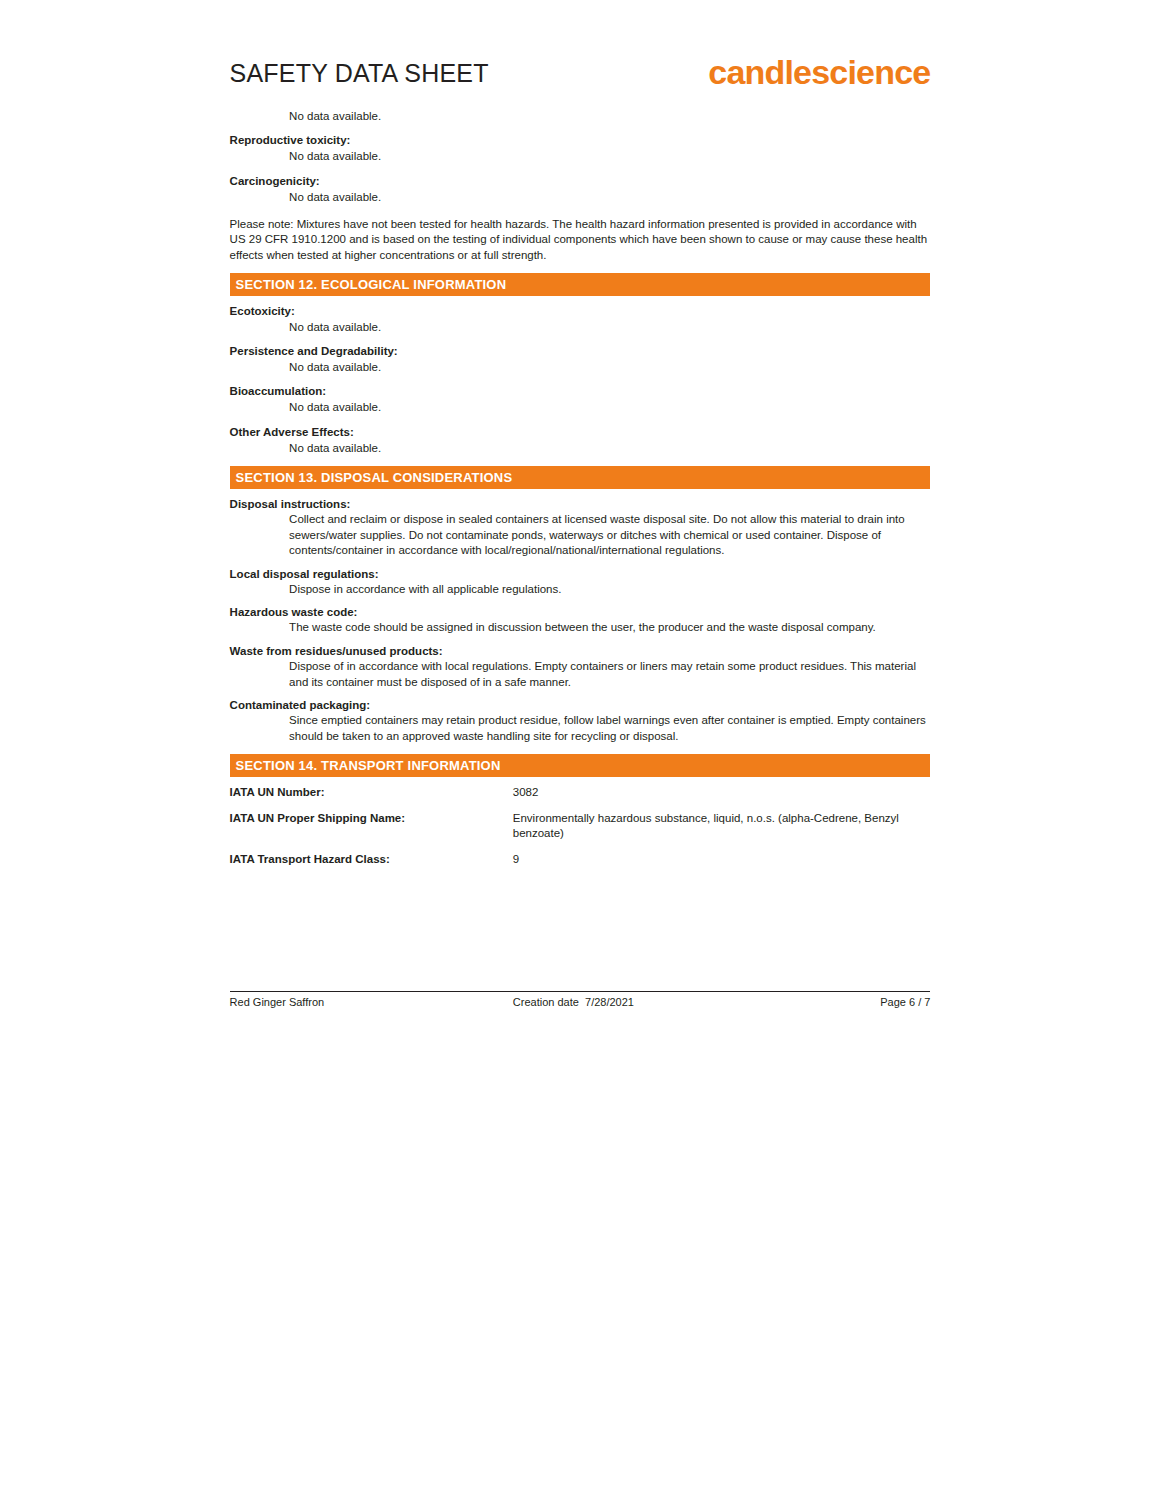SAFETY DATA SHEET
candle science
No data available.
Reproductive toxicity:
No data available.
Carcinogenicity:
No data available.
Please note: Mixtures have not been tested for health hazards. The health hazard information presented is provided in accordance with US 29 CFR 1910.1200 and is based on the testing of individual components which have been shown to cause or may cause these health effects when tested at higher concentrations or at full strength.
SECTION 12. ECOLOGICAL INFORMATION
Ecotoxicity:
No data available.
Persistence and Degradability:
No data available.
Bioaccumulation:
No data available.
Other Adverse Effects:
No data available.
SECTION 13. DISPOSAL CONSIDERATIONS
Disposal instructions:
Collect and reclaim or dispose in sealed containers at licensed waste disposal site. Do not allow this material to drain into sewers/water supplies. Do not contaminate ponds, waterways or ditches with chemical or used container. Dispose of contents/container in accordance with local/regional/national/international regulations.
Local disposal regulations:
Dispose in accordance with all applicable regulations.
Hazardous waste code:
The waste code should be assigned in discussion between the user, the producer and the waste disposal company.
Waste from residues/unused products:
Dispose of in accordance with local regulations. Empty containers or liners may retain some product residues. This material and its container must be disposed of in a safe manner.
Contaminated packaging:
Since emptied containers may retain product residue, follow label warnings even after container is emptied. Empty containers should be taken to an approved waste handling site for recycling or disposal.
SECTION 14. TRANSPORT INFORMATION
IATA UN Number:
3082
IATA UN Proper Shipping Name:
Environmentally hazardous substance, liquid, n.o.s. (alpha-Cedrene, Benzyl benzoate)
IATA Transport Hazard Class:
9
Red Ginger Saffron
Creation date 7/28/2021
Page 6 / 7